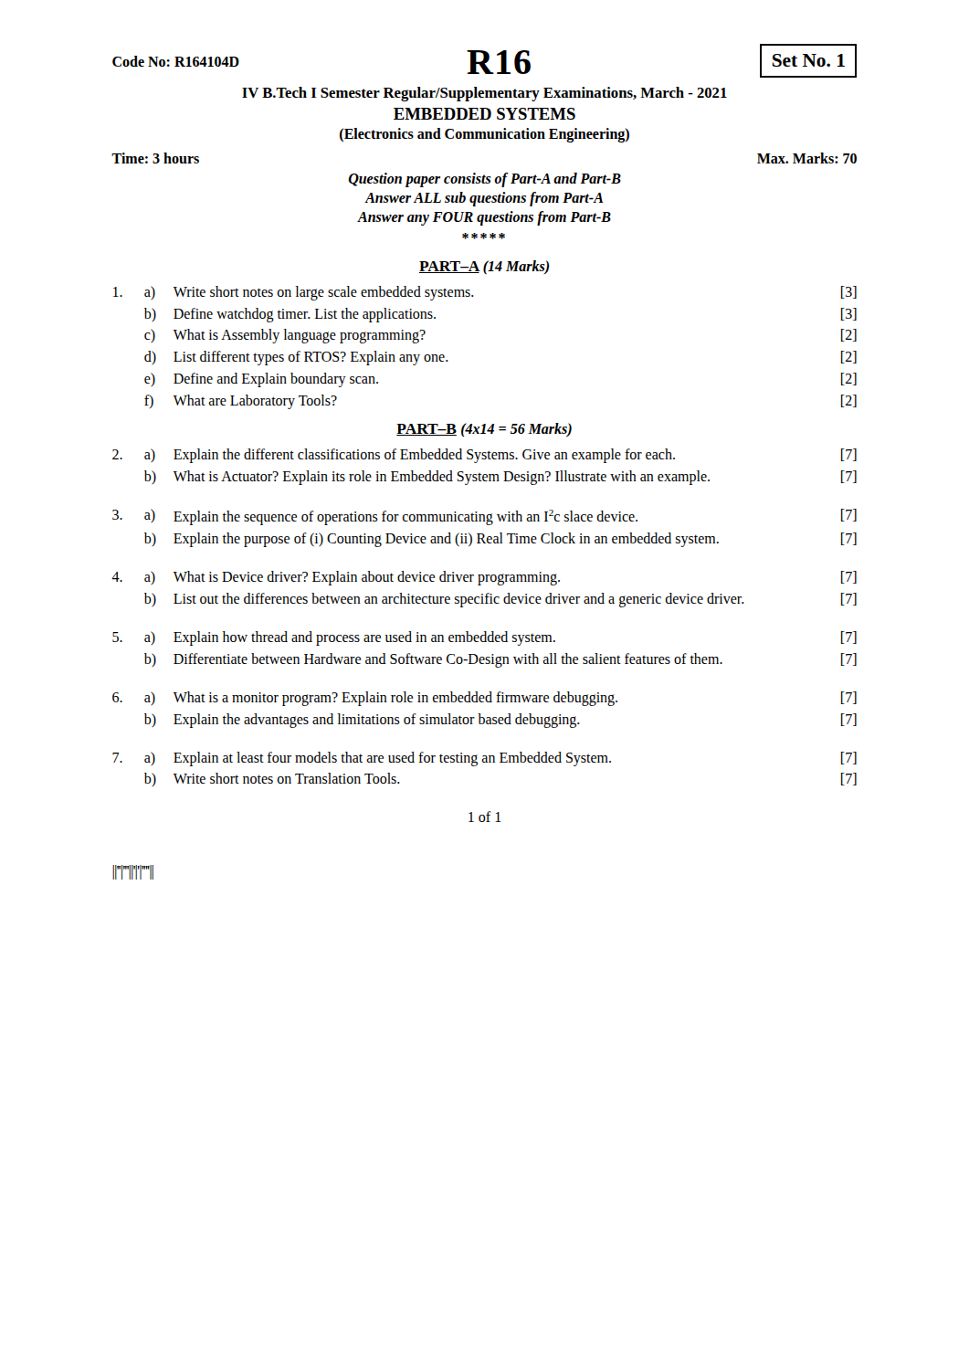Code No: R164104D
R16
Set No. 1
IV B.Tech I Semester Regular/Supplementary Examinations, March - 2021
EMBEDDED SYSTEMS
(Electronics and Communication Engineering)
Time: 3 hours
Max. Marks: 70
Question paper consists of Part-A and Part-B
Answer ALL sub questions from Part-A
Answer any FOUR questions from Part-B
*****
PART–A (14 Marks)
| 1. | a) | Write short notes on large scale embedded systems. | [3] |
| | b) | Define watchdog timer. List the applications. | [3] |
| | c) | What is Assembly language programming? | [2] |
| | d) | List different types of RTOS? Explain any one. | [2] |
| | e) | Define and Explain boundary scan. | [2] |
| | f) | What are Laboratory Tools? | [2] |
PART–B (4x14 = 56 Marks)
| 2. | a) | Explain the different classifications of Embedded Systems. Give an example for each. | [7] |
| | b) | What is Actuator? Explain its role in Embedded System Design? Illustrate with an example. | [7] |
| 3. | a) | Explain the sequence of operations for communicating with an I 2 c slace device. | [7] |
| | b) | Explain the purpose of (i) Counting Device and (ii) Real Time Clock in an embedded system. | [7] |
| 4. | a) | What is Device driver? Explain about device driver programming. | [7] |
| | b) | List out the differences between an architecture specific device driver and a generic device driver. | [7] |
| 5. | a) | Explain how thread and process are used in an embedded system. | [7] |
| | b) | Differentiate between Hardware and Software Co-Design with all the salient features of them. | [7] |
| 6. | a) | What is a monitor program? Explain role in embedded firmware debugging. | [7] |
| | b) | Explain the advantages and limitations of simulator based debugging. | [7] |
| 7. | a) | Explain at least four models that are used for testing an Embedded System. | [7] |
| | b) | Write short notes on Translation Tools. | [7] |
1 of 1
||''|'''||'|'|''''||